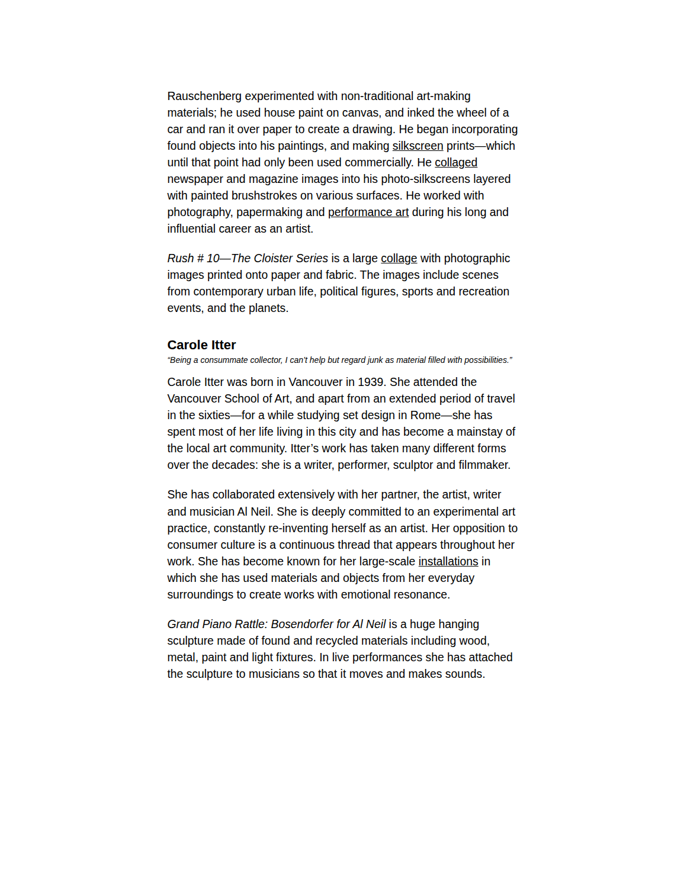Rauschenberg experimented with non-traditional art-making materials; he used house paint on canvas, and inked the wheel of a car and ran it over paper to create a drawing. He began incorporating found objects into his paintings, and making silkscreen prints—which until that point had only been used commercially. He collaged newspaper and magazine images into his photo-silkscreens layered with painted brushstrokes on various surfaces. He worked with photography, papermaking and performance art during his long and influential career as an artist.
Rush # 10—The Cloister Series is a large collage with photographic images printed onto paper and fabric. The images include scenes from contemporary urban life, political figures, sports and recreation events, and the planets.
Carole Itter
“Being a consummate collector, I can’t help but regard junk as material filled with possibilities.”
Carole Itter was born in Vancouver in 1939. She attended the Vancouver School of Art, and apart from an extended period of travel in the sixties—for a while studying set design in Rome—she has spent most of her life living in this city and has become a mainstay of the local art community. Itter’s work has taken many different forms over the decades: she is a writer, performer, sculptor and filmmaker.
She has collaborated extensively with her partner, the artist, writer and musician Al Neil. She is deeply committed to an experimental art practice, constantly re-inventing herself as an artist. Her opposition to consumer culture is a continuous thread that appears throughout her work. She has become known for her large-scale installations in which she has used materials and objects from her everyday surroundings to create works with emotional resonance.
Grand Piano Rattle: Bosendorfer for Al Neil is a huge hanging sculpture made of found and recycled materials including wood, metal, paint and light fixtures. In live performances she has attached the sculpture to musicians so that it moves and makes sounds.